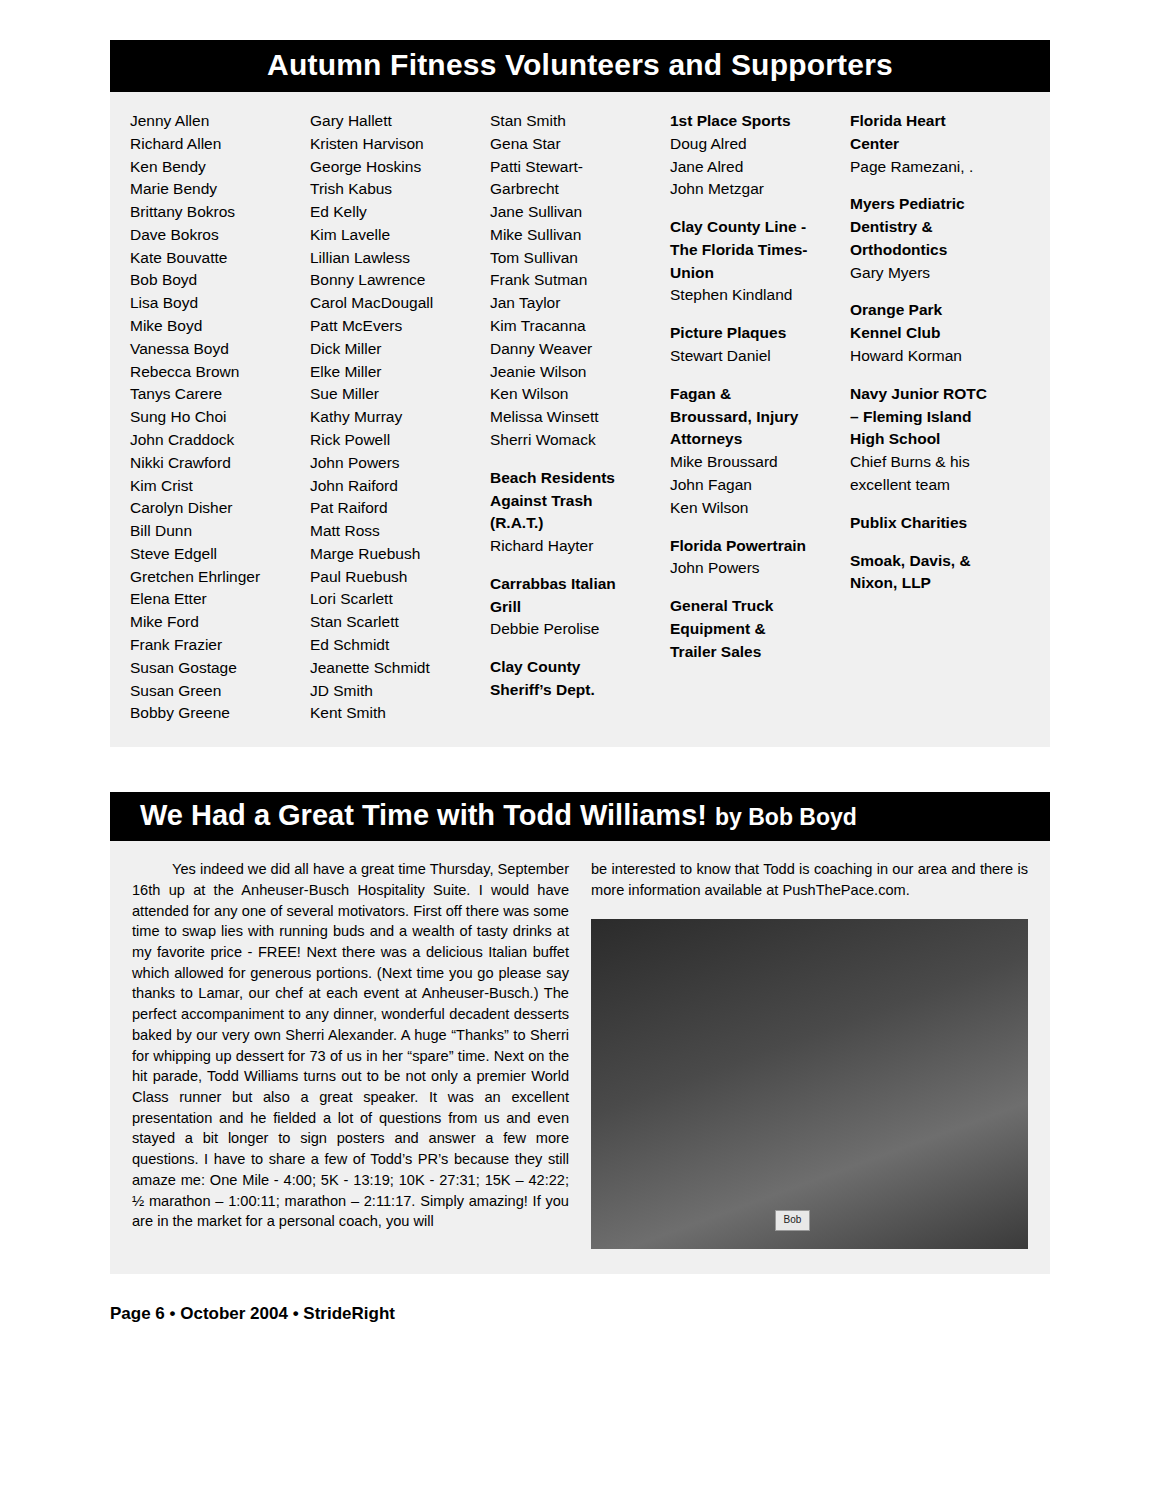Autumn Fitness Volunteers and Supporters
Jenny Allen
Richard Allen
Ken Bendy
Marie Bendy
Brittany Bokros
Dave Bokros
Kate Bouvatte
Bob Boyd
Lisa Boyd
Mike Boyd
Vanessa Boyd
Rebecca Brown
Tanys Carere
Sung Ho Choi
John Craddock
Nikki Crawford
Kim Crist
Carolyn Disher
Bill Dunn
Steve Edgell
Gretchen Ehrlinger
Elena Etter
Mike Ford
Frank Frazier
Susan Gostage
Susan Green
Bobby Greene
Gary Hallett
Kristen Harvison
George Hoskins
Trish Kabus
Ed Kelly
Kim Lavelle
Lillian Lawless
Bonny Lawrence
Carol MacDougall
Patt McEvers
Dick Miller
Elke Miller
Sue Miller
Kathy Murray
Rick Powell
John Powers
John Raiford
Pat Raiford
Matt Ross
Marge Ruebush
Paul Ruebush
Lori Scarlett
Stan Scarlett
Ed Schmidt
Jeanette Schmidt
JD Smith
Kent Smith
Stan Smith
Gena Star
Patti Stewart-
Garbrecht
Jane Sullivan
Mike Sullivan
Tom Sullivan
Frank Sutman
Jan Taylor
Kim Tracanna
Danny Weaver
Jeanie Wilson
Ken Wilson
Melissa Winsett
Sherri Womack
Beach Residents
Against Trash
(R.A.T.)
Richard Hayter
Carrabbas Italian
Grill
Debbie Perolise
Clay County
Sheriff’s Dept.
1st Place Sports
Doug Alred
Jane Alred
John Metzgar
Clay County Line -
The Florida Times-
Union
Stephen Kindland
Picture Plaques
Stewart Daniel
Fagan &
Broussard, Injury
Attorneys
Mike Broussard
John Fagan
Ken Wilson
Florida Powertrain
John Powers
General Truck
Equipment &
Trailer Sales
Florida Heart
Center
Page Ramezani, .
Myers Pediatric
Dentistry &
Orthodontics
Gary Myers
Orange Park
Kennel Club
Howard Korman
Navy Junior ROTC
– Fleming Island
High School
Chief Burns & his
excellent team
Publix Charities
Smoak, Davis, &
Nixon, LLP
We Had a Great Time with Todd Williams! by Bob Boyd
Yes indeed we did all have a great time Thursday, September 16th up at the Anheuser-Busch Hospitality Suite. I would have attended for any one of several motivators. First off there was some time to swap lies with running buds and a wealth of tasty drinks at my favorite price - FREE! Next there was a delicious Italian buffet which allowed for generous portions. (Next time you go please say thanks to Lamar, our chef at each event at Anheuser-Busch.) The perfect accompaniment to any dinner, wonderful decadent desserts baked by our very own Sherri Alexander. A huge “Thanks” to Sherri for whipping up dessert for 73 of us in her “spare” time. Next on the hit parade, Todd Williams turns out to be not only a premier World Class runner but also a great speaker. It was an excellent presentation and he fielded a lot of questions from us and even stayed a bit longer to sign posters and answer a few more questions. I have to share a few of Todd’s PR’s because they still amaze me: One Mile - 4:00; 5K - 13:19; 10K - 27:31; 15K – 42:22; ½ marathon – 1:00:11; marathon – 2:11:17. Simply amazing! If you are in the market for a personal coach, you will
be interested to know that Todd is coaching in our area and there is more information available at PushThePace.com.
Bob
Page 6 • October 2004 • StrideRight